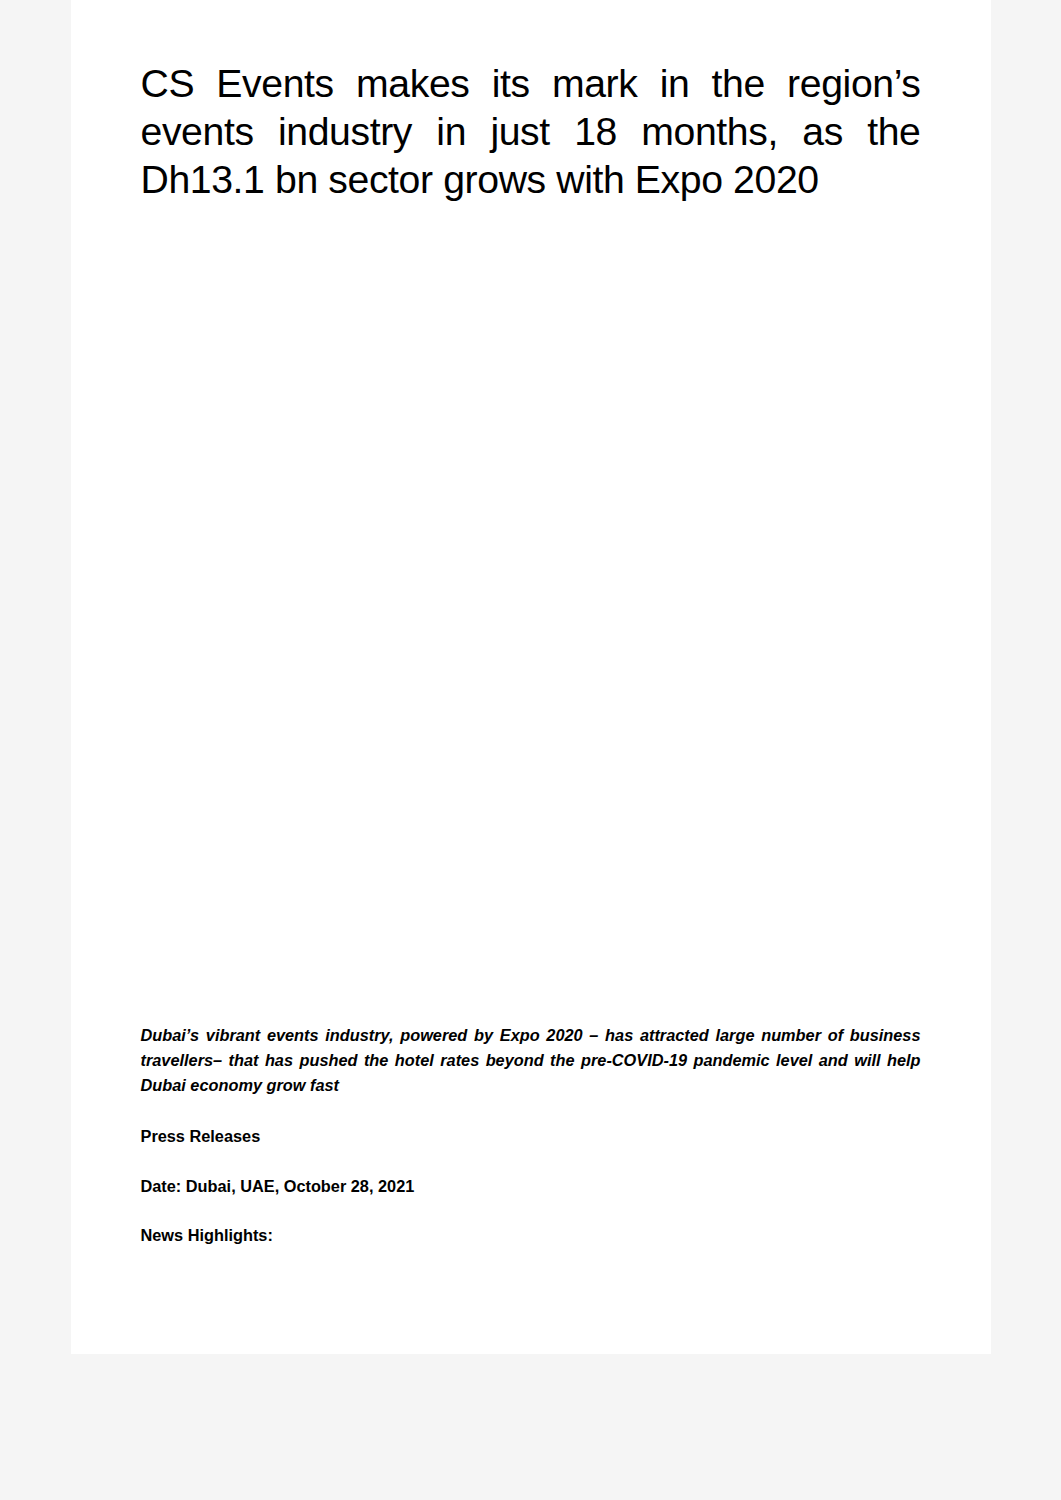CS Events makes its mark in the region’s events industry in just 18 months, as the Dh13.1 bn sector grows with Expo 2020
Dubai’s vibrant events industry, powered by Expo 2020 – has attracted large number of business travellers– that has pushed the hotel rates beyond the pre-COVID-19 pandemic level and will help Dubai economy grow fast
Press Releases
Date: Dubai, UAE, October 28, 2021
News Highlights: